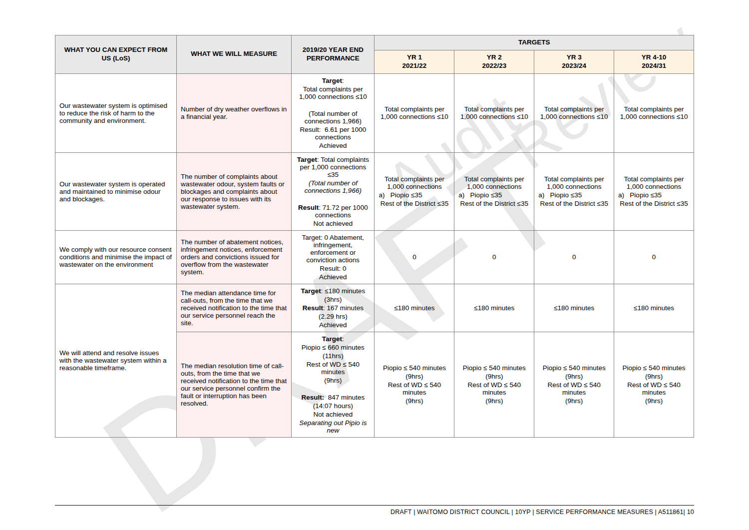DRAFT
Audit
Review
| WHAT YOU CAN EXPECT FROM US (LoS) | WHAT WE WILL MEASURE | 2019/20 YEAR END PERFORMANCE | TARGETS |
| --- | --- | --- | --- |
| YR 1 2021/22 | YR 2 2022/23 | YR 3 2023/24 | YR 4-10 2024/31 |
| Our wastewater system is optimised to reduce the risk of harm to the community and environment. | Number of dry weather overflows in a financial year. | Target : Total complaints per 1,000 connections ≤10 (Total number of connections 1,966) Result: 6.61 per 1000 connections Achieved | Total complaints per 1,000 connections ≤10 | Total complaints per 1,000 connections ≤10 | Total complaints per 1,000 connections ≤10 | Total complaints per 1,000 connections ≤10 |
| Our wastewater system is operated and maintained to minimise odour and blockages. | The number of complaints about wastewater odour, system faults or blockages and complaints about our response to issues with its wastewater system. | Target : Total complaints per 1,000 connections ≤35 (Total number of connections 1,966) Result : 71.72 per 1000 connections Not achieved | Total complaints per 1,000 connections a) Piopio ≤35 Rest of the District ≤35 | Total complaints per 1,000 connections a) Piopio ≤35 Rest of the District ≤35 | Total complaints per 1,000 connections a) Piopio ≤35 Rest of the District ≤35 | Total complaints per 1,000 connections a) Piopio ≤35 Rest of the District ≤35 |
| We comply with our resource consent conditions and minimise the impact of wastewater on the environment | The number of abatement notices, infringement notices, enforcement orders and convictions issued for overflow from the wastewater system. | Target: 0 Abatement, infringement, enforcement or conviction actions Result: 0 Achieved | 0 | 0 | 0 | 0 |
| We will attend and resolve issues with the wastewater system within a reasonable timeframe. | The median attendance time for call-outs, from the time that we received notification to the time that our service personnel reach the site. | Target : ≤180 minutes (3hrs) Result : 167 minutes (2.29 hrs) Achieved | ≤180 minutes | ≤180 minutes | ≤180 minutes | ≤180 minutes |
| The median resolution time of call-outs, from the time that we received notification to the time that our service personnel confirm the fault or interruption has been resolved. | Target : Piopio ≤ 660 minutes (11hrs) Rest of WD ≤ 540 minutes (9hrs) Result: 847 minutes (14:07 hours) Not achieved Separating out Pipio is new | Piopio ≤ 540 minutes (9hrs) Rest of WD ≤ 540 minutes (9hrs) | Piopio ≤ 540 minutes (9hrs) Rest of WD ≤ 540 minutes (9hrs) | Piopio ≤ 540 minutes (9hrs) Rest of WD ≤ 540 minutes (9hrs) | Piopio ≤ 540 minutes (9hrs) Rest of WD ≤ 540 minutes (9hrs) |
DRAFT | WAITOMO DISTRICT COUNCIL | 10YP | SERVICE PERFORMANCE MEASURES | A511861| 10